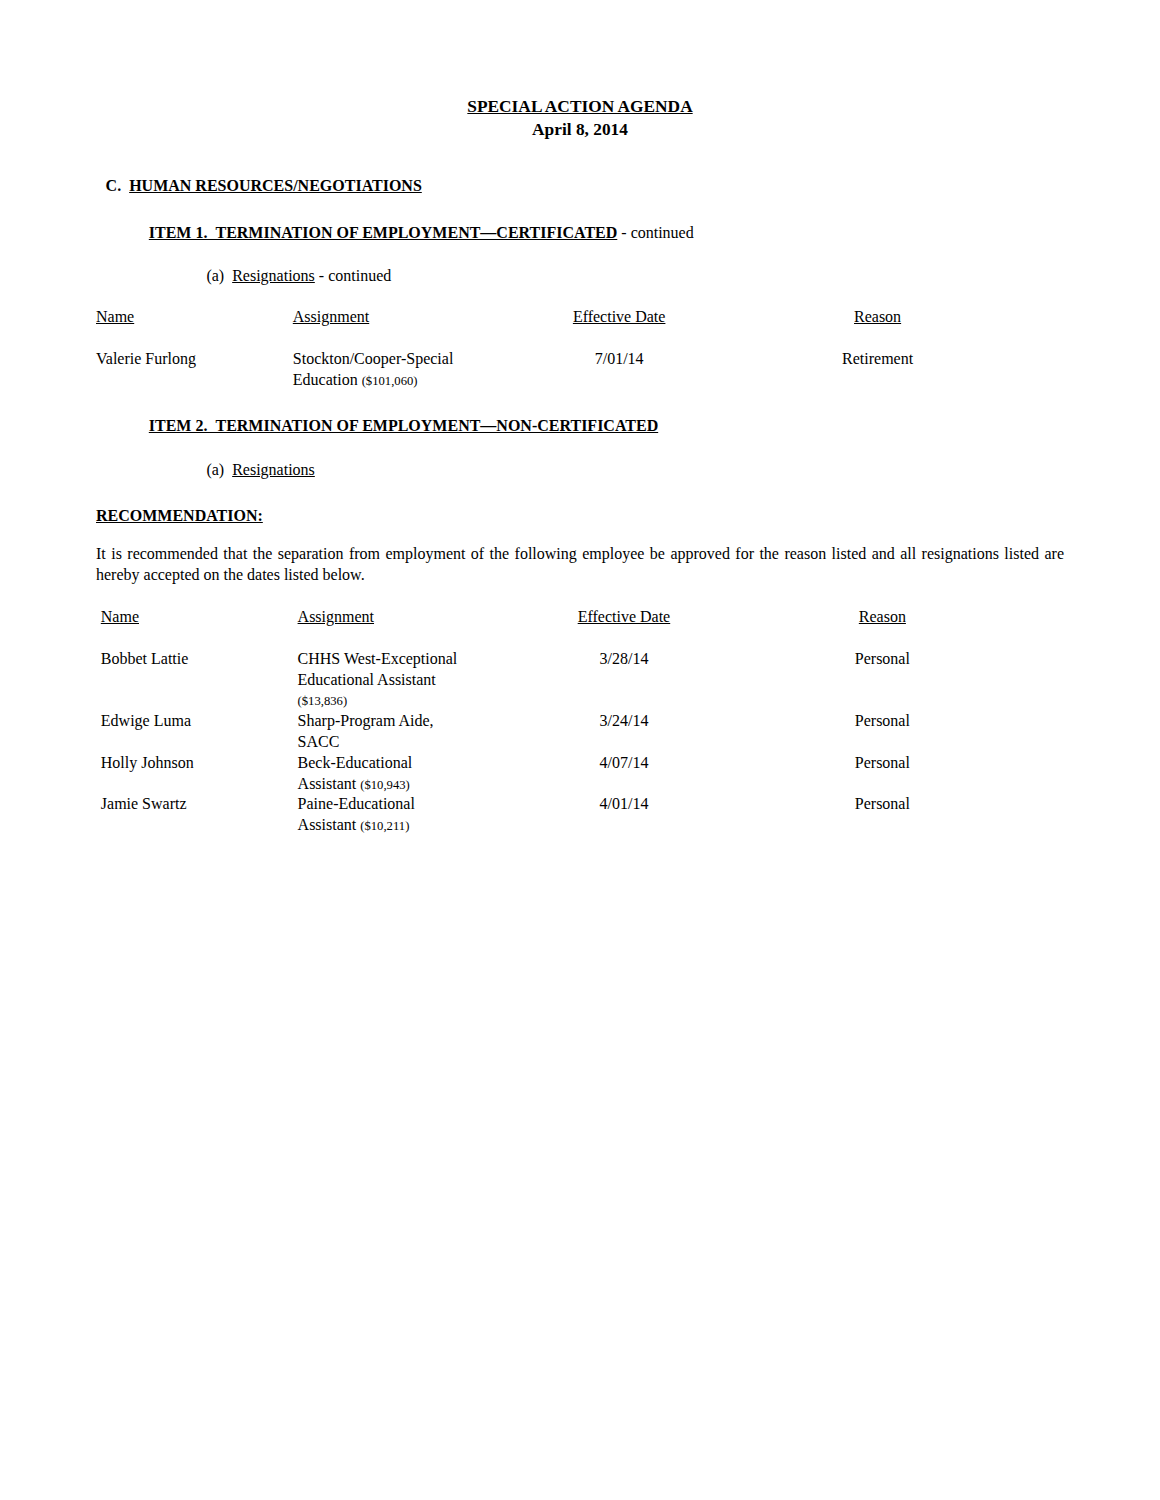SPECIAL ACTION AGENDA
April 8, 2014
C. HUMAN RESOURCES/NEGOTIATIONS
ITEM 1. TERMINATION OF EMPLOYMENT—CERTIFICATED - continued
(a) Resignations - continued
| Name | Assignment | Effective Date | Reason |
| --- | --- | --- | --- |
| Valerie Furlong | Stockton/Cooper-Special Education ($101,060) | 7/01/14 | Retirement |
ITEM 2. TERMINATION OF EMPLOYMENT—NON-CERTIFICATED
(a) Resignations
RECOMMENDATION:
It is recommended that the separation from employment of the following employee be approved for the reason listed and all resignations listed are hereby accepted on the dates listed below.
| Name | Assignment | Effective Date | Reason |
| --- | --- | --- | --- |
| Bobbet Lattie | CHHS West-Exceptional Educational Assistant ($13,836) | 3/28/14 | Personal |
| Edwige Luma | Sharp-Program Aide, SACC | 3/24/14 | Personal |
| Holly Johnson | Beck-Educational Assistant ($10,943) | 4/07/14 | Personal |
| Jamie Swartz | Paine-Educational Assistant ($10,211) | 4/01/14 | Personal |